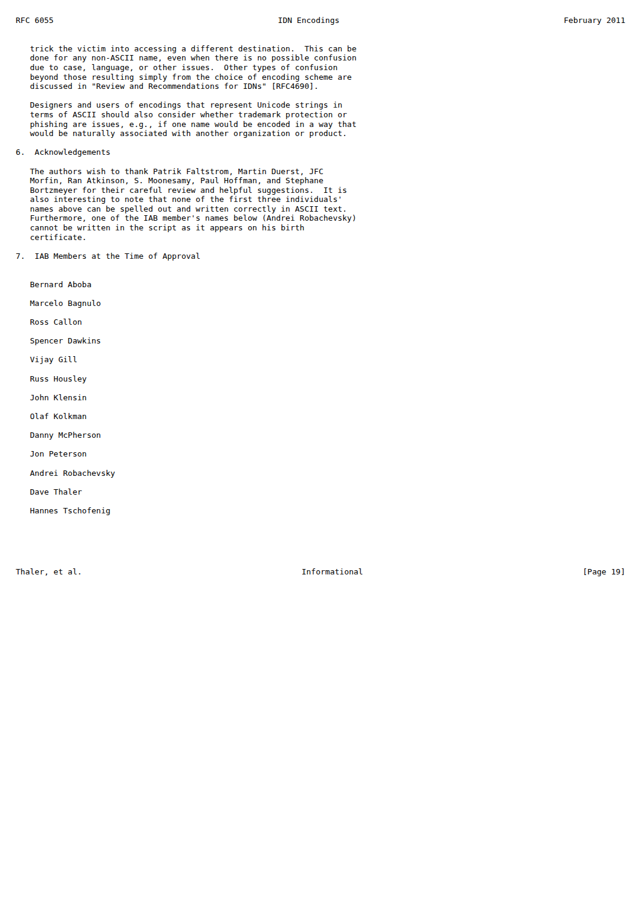RFC 6055 IDN Encodings February 2011
trick the victim into accessing a different destination. This can be done for any non-ASCII name, even when there is no possible confusion due to case, language, or other issues. Other types of confusion beyond those resulting simply from the choice of encoding scheme are discussed in "Review and Recommendations for IDNs" [RFC4690]. Designers and users of encodings that represent Unicode strings in terms of ASCII should also consider whether trademark protection or phishing are issues, e.g., if one name would be encoded in a way that would be naturally associated with another organization or product.
6. Acknowledgements
The authors wish to thank Patrik Faltstrom, Martin Duerst, JFC Morfin, Ran Atkinson, S. Moonesamy, Paul Hoffman, and Stephane Bortzmeyer for their careful review and helpful suggestions. It is also interesting to note that none of the first three individuals' names above can be spelled out and written correctly in ASCII text. Furthermore, one of the IAB member's names below (Andrei Robachevsky) cannot be written in the script as it appears on his birth certificate.
7. IAB Members at the Time of Approval
Bernard Aboba
Marcelo Bagnulo
Ross Callon
Spencer Dawkins
Vijay Gill
Russ Housley
John Klensin
Olaf Kolkman
Danny McPherson
Jon Peterson
Andrei Robachevsky
Dave Thaler
Hannes Tschofenig
Thaler, et al. Informational[Page 19]